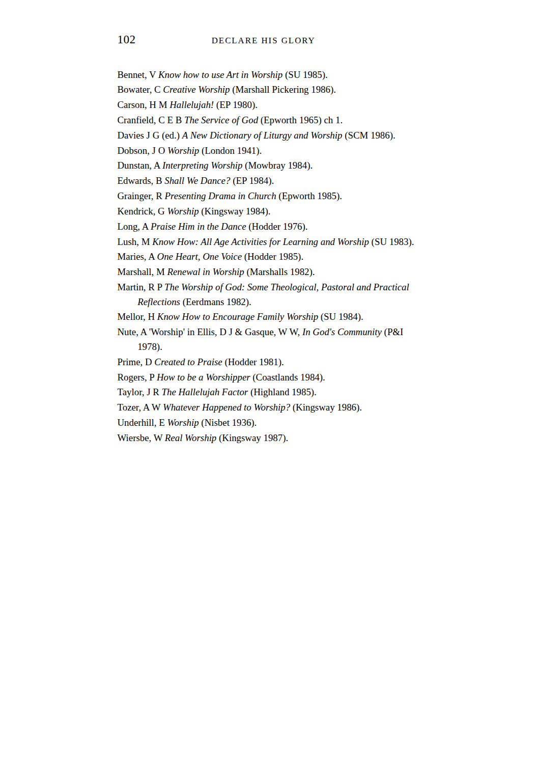102 DECLARE HIS GLORY
Bennet, V Know how to use Art in Worship (SU 1985).
Bowater, C Creative Worship (Marshall Pickering 1986).
Carson, H M Hallelujah! (EP 1980).
Cranfield, C E B The Service of God (Epworth 1965) ch 1.
Davies J G (ed.) A New Dictionary of Liturgy and Worship (SCM 1986).
Dobson, J O Worship (London 1941).
Dunstan, A Interpreting Worship (Mowbray 1984).
Edwards, B Shall We Dance? (EP 1984).
Grainger, R Presenting Drama in Church (Epworth 1985).
Kendrick, G Worship (Kingsway 1984).
Long, A Praise Him in the Dance (Hodder 1976).
Lush, M Know How: All Age Activities for Learning and Worship (SU 1983).
Maries, A One Heart, One Voice (Hodder 1985).
Marshall, M Renewal in Worship (Marshalls 1982).
Martin, R P The Worship of God: Some Theological, Pastoral and Practical Reflections (Eerdmans 1982).
Mellor, H Know How to Encourage Family Worship (SU 1984).
Nute, A 'Worship' in Ellis, D J & Gasque, W W, In God's Community (P&I 1978).
Prime, D Created to Praise (Hodder 1981).
Rogers, P How to be a Worshipper (Coastlands 1984).
Taylor, J R The Hallelujah Factor (Highland 1985).
Tozer, A W Whatever Happened to Worship? (Kingsway 1986).
Underhill, E Worship (Nisbet 1936).
Wiersbe, W Real Worship (Kingsway 1987).